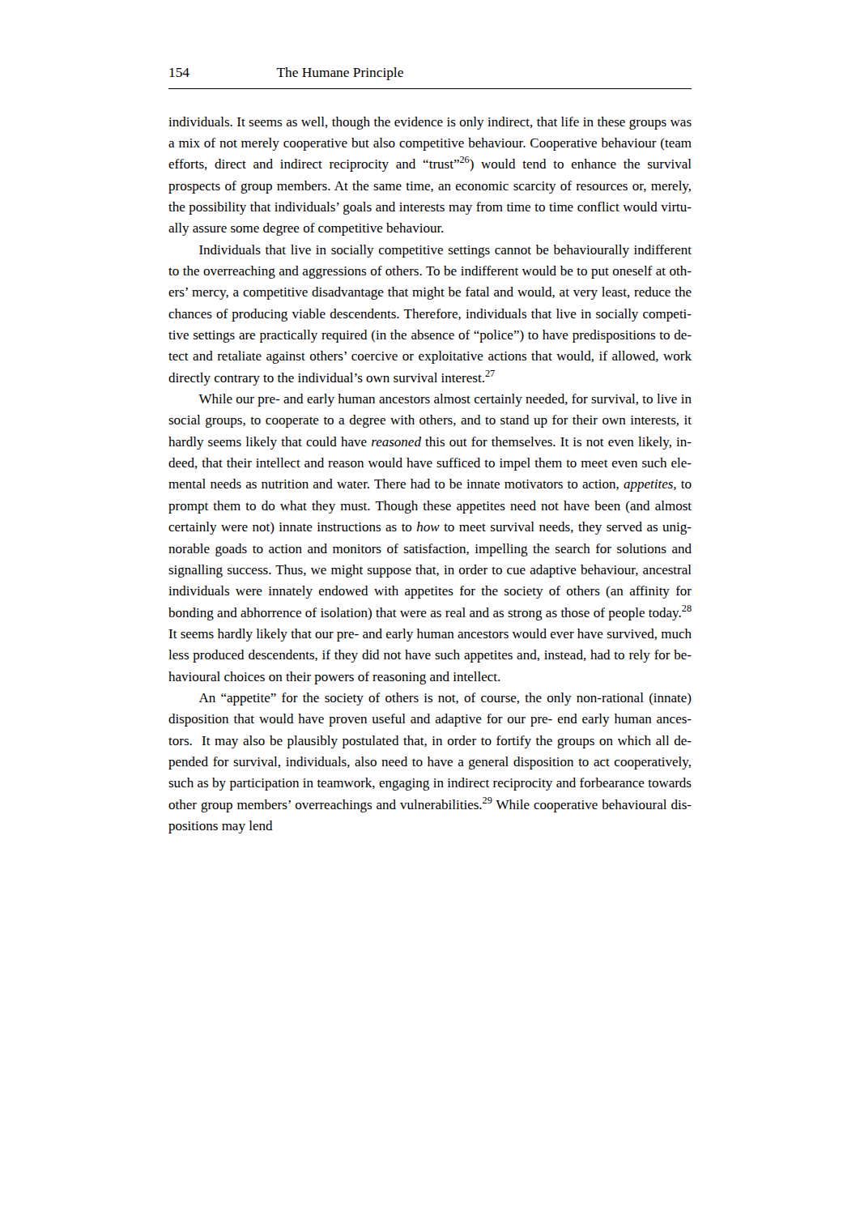154 The Humane Principle
individuals. It seems as well, though the evidence is only indirect, that life in these groups was a mix of not merely cooperative but also competitive behaviour. Cooperative behaviour (team efforts, direct and indirect reciprocity and “trust”26) would tend to enhance the survival prospects of group members. At the same time, an economic scarcity of resources or, merely, the possibility that individuals’ goals and interests may from time to time conflict would virtually assure some degree of competitive behaviour.
Individuals that live in socially competitive settings cannot be behaviourally indifferent to the overreaching and aggressions of others. To be indifferent would be to put oneself at others’ mercy, a competitive disadvantage that might be fatal and would, at very least, reduce the chances of producing viable descendents. Therefore, individuals that live in socially competitive settings are practically required (in the absence of “police”) to have predispositions to detect and retaliate against others’ coercive or exploitative actions that would, if allowed, work directly contrary to the individual’s own survival interest.27
While our pre- and early human ancestors almost certainly needed, for survival, to live in social groups, to cooperate to a degree with others, and to stand up for their own interests, it hardly seems likely that could have reasoned this out for themselves. It is not even likely, indeed, that their intellect and reason would have sufficed to impel them to meet even such elemental needs as nutrition and water. There had to be innate motivators to action, appetites, to prompt them to do what they must. Though these appetites need not have been (and almost certainly were not) innate instructions as to how to meet survival needs, they served as unignorable goads to action and monitors of satisfaction, impelling the search for solutions and signalling success. Thus, we might suppose that, in order to cue adaptive behaviour, ancestral individuals were innately endowed with appetites for the society of others (an affinity for bonding and abhorrence of isolation) that were as real and as strong as those of people today.28 It seems hardly likely that our pre- and early human ancestors would ever have survived, much less produced descendents, if they did not have such appetites and, instead, had to rely for behavioural choices on their powers of reasoning and intellect.
An “appetite” for the society of others is not, of course, the only non-rational (innate) disposition that would have proven useful and adaptive for our pre- end early human ancestors. It may also be plausibly postulated that, in order to fortify the groups on which all depended for survival, individuals, also need to have a general disposition to act cooperatively, such as by participation in teamwork, engaging in indirect reciprocity and forbearance towards other group members’ overreachings and vulnerabilities.29 While cooperative behavioural dispositions may lend